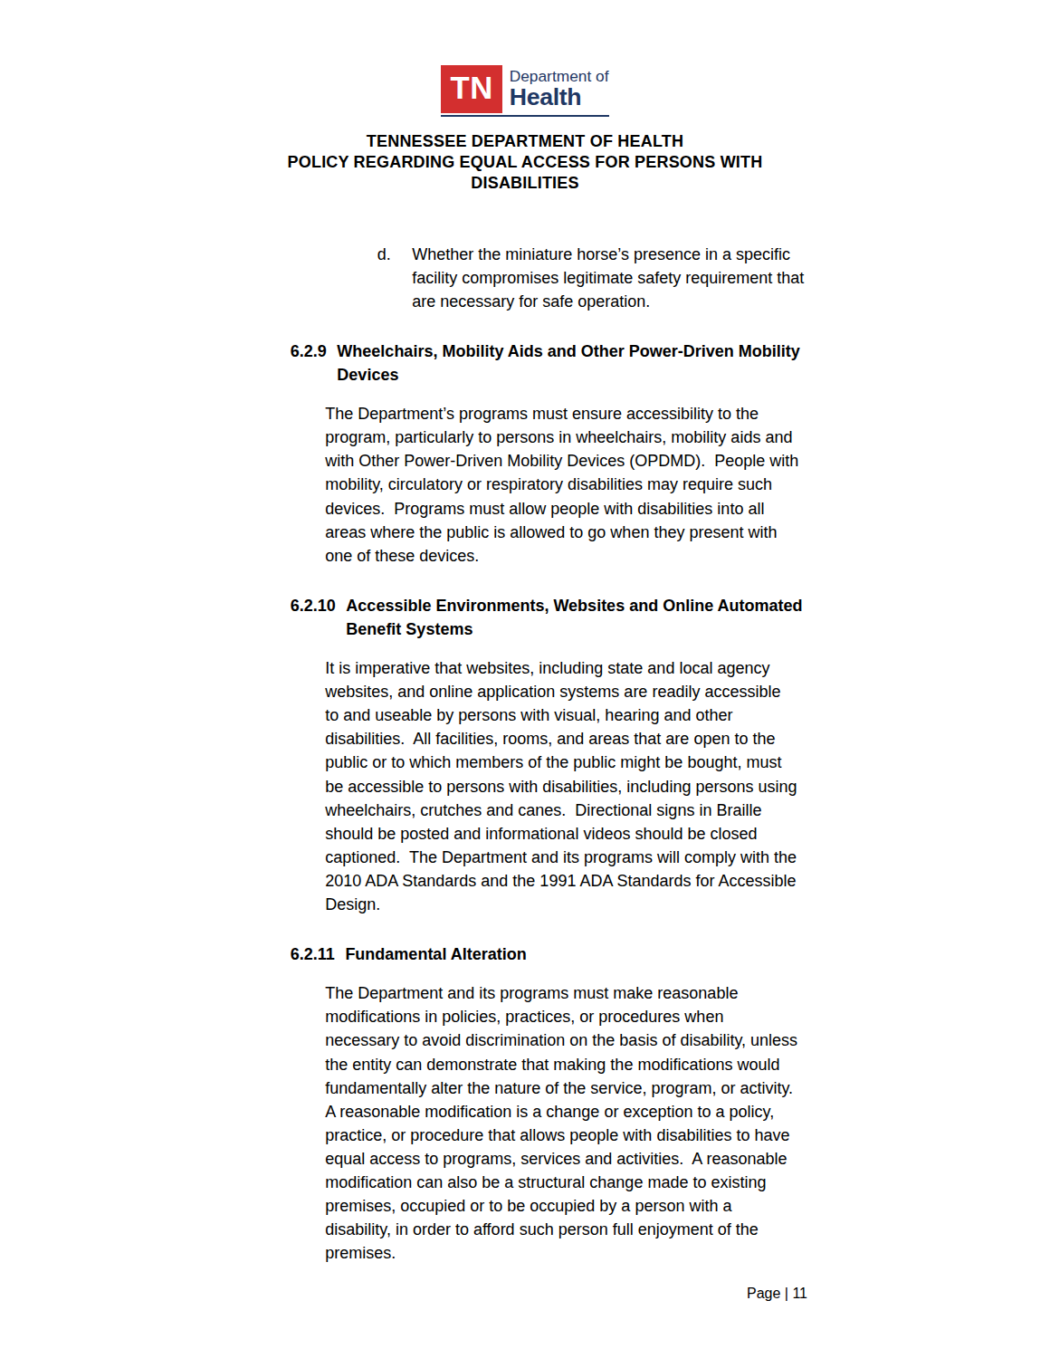TN
Department of
Health
TENNESSEE DEPARTMENT OF HEALTH POLICY REGARDING EQUAL ACCESS FOR PERSONS WITH DISABILITIES
d.
Whether the miniature horse’s presence in a specific facility compromises legitimate safety requirement that are necessary for safe operation.
6.2.9 Wheelchairs, Mobility Aids and Other Power-Driven Mobility Devices
The Department’s programs must ensure accessibility to the program, particularly to persons in wheelchairs, mobility aids and with Other Power-Driven Mobility Devices (OPDMD). People with mobility, circulatory or respiratory disabilities may require such devices. Programs must allow people with disabilities into all areas where the public is allowed to go when they present with one of these devices.
6.2.10 Accessible Environments, Websites and Online Automated Benefit Systems
It is imperative that websites, including state and local agency websites, and online application systems are readily accessible to and useable by persons with visual, hearing and other disabilities. All facilities, rooms, and areas that are open to the public or to which members of the public might be bought, must be accessible to persons with disabilities, including persons using wheelchairs, crutches and canes. Directional signs in Braille should be posted and informational videos should be closed captioned. The Department and its programs will comply with the 2010 ADA Standards and the 1991 ADA Standards for Accessible Design.
6.2.11 Fundamental Alteration
The Department and its programs must make reasonable modifications in policies, practices, or procedures when necessary to avoid discrimination on the basis of disability, unless the entity can demonstrate that making the modifications would fundamentally alter the nature of the service, program, or activity. A reasonable modification is a change or exception to a policy, practice, or procedure that allows people with disabilities to have equal access to programs, services and activities. A reasonable modification can also be a structural change made to existing premises, occupied or to be occupied by a person with a disability, in order to afford such person full enjoyment of the premises.
Page | 11